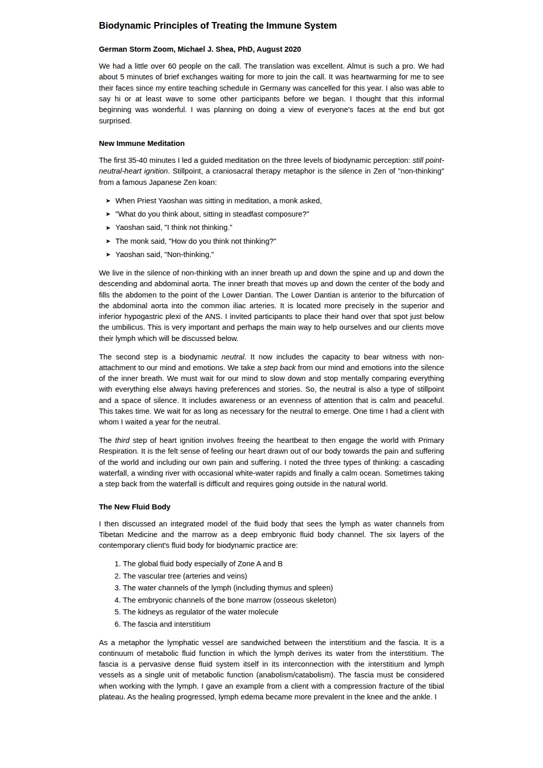Biodynamic Principles of Treating the Immune System
German Storm Zoom, Michael J. Shea, PhD, August 2020
We had a little over 60 people on the call. The translation was excellent. Almut is such a pro. We had about 5 minutes of brief exchanges waiting for more to join the call. It was heartwarming for me to see their faces since my entire teaching schedule in Germany was cancelled for this year. I also was able to say hi or at least wave to some other participants before we began. I thought that this informal beginning was wonderful. I was planning on doing a view of everyone's faces at the end but got surprised.
New Immune Meditation
The first 35-40 minutes I led a guided meditation on the three levels of biodynamic perception: still point-neutral-heart ignition. Stillpoint, a craniosacral therapy metaphor is the silence in Zen of "non-thinking" from a famous Japanese Zen koan:
When Priest Yaoshan was sitting in meditation, a monk asked,
"What do you think about, sitting in steadfast composure?"
Yaoshan said, "I think not thinking."
The monk said, "How do you think not thinking?"
Yaoshan said, "Non-thinking."
We live in the silence of non-thinking with an inner breath up and down the spine and up and down the descending and abdominal aorta. The inner breath that moves up and down the center of the body and fills the abdomen to the point of the Lower Dantian. The Lower Dantian is anterior to the bifurcation of the abdominal aorta into the common iliac arteries. It is located more precisely in the superior and inferior hypogastric plexi of the ANS. I invited participants to place their hand over that spot just below the umbilicus. This is very important and perhaps the main way to help ourselves and our clients move their lymph which will be discussed below.
The second step is a biodynamic neutral. It now includes the capacity to bear witness with non-attachment to our mind and emotions. We take a step back from our mind and emotions into the silence of the inner breath. We must wait for our mind to slow down and stop mentally comparing everything with everything else always having preferences and stories. So, the neutral is also a type of stillpoint and a space of silence. It includes awareness or an evenness of attention that is calm and peaceful. This takes time. We wait for as long as necessary for the neutral to emerge. One time I had a client with whom I waited a year for the neutral.
The third step of heart ignition involves freeing the heartbeat to then engage the world with Primary Respiration. It is the felt sense of feeling our heart drawn out of our body towards the pain and suffering of the world and including our own pain and suffering. I noted the three types of thinking: a cascading waterfall, a winding river with occasional white-water rapids and finally a calm ocean. Sometimes taking a step back from the waterfall is difficult and requires going outside in the natural world.
The New Fluid Body
I then discussed an integrated model of the fluid body that sees the lymph as water channels from Tibetan Medicine and the marrow as a deep embryonic fluid body channel. The six layers of the contemporary client's fluid body for biodynamic practice are:
The global fluid body especially of Zone A and B
The vascular tree (arteries and veins)
The water channels of the lymph (including thymus and spleen)
The embryonic channels of the bone marrow (osseous skeleton)
The kidneys as regulator of the water molecule
The fascia and interstitium
As a metaphor the lymphatic vessel are sandwiched between the interstitium and the fascia. It is a continuum of metabolic fluid function in which the lymph derives its water from the interstitium. The fascia is a pervasive dense fluid system itself in its interconnection with the interstitium and lymph vessels as a single unit of metabolic function (anabolism/catabolism). The fascia must be considered when working with the lymph. I gave an example from a client with a compression fracture of the tibial plateau. As the healing progressed, lymph edema became more prevalent in the knee and the ankle. I